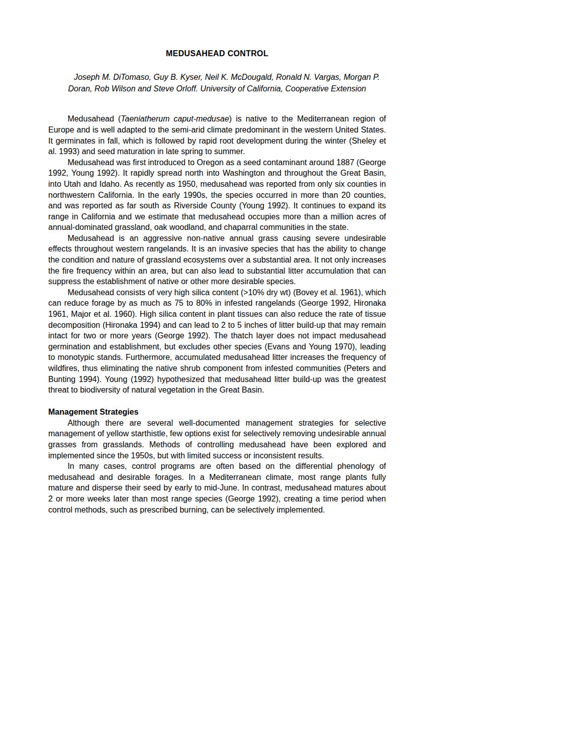MEDUSAHEAD CONTROL
Joseph M. DiTomaso, Guy B. Kyser, Neil K. McDougald, Ronald N. Vargas, Morgan P. Doran, Rob Wilson and Steve Orloff. University of California, Cooperative Extension
Medusahead (Taeniatherum caput-medusae) is native to the Mediterranean region of Europe and is well adapted to the semi-arid climate predominant in the western United States. It germinates in fall, which is followed by rapid root development during the winter (Sheley et al. 1993) and seed maturation in late spring to summer.
Medusahead was first introduced to Oregon as a seed contaminant around 1887 (George 1992, Young 1992). It rapidly spread north into Washington and throughout the Great Basin, into Utah and Idaho. As recently as 1950, medusahead was reported from only six counties in northwestern California. In the early 1990s, the species occurred in more than 20 counties, and was reported as far south as Riverside County (Young 1992). It continues to expand its range in California and we estimate that medusahead occupies more than a million acres of annual-dominated grassland, oak woodland, and chaparral communities in the state.
Medusahead is an aggressive non-native annual grass causing severe undesirable effects throughout western rangelands. It is an invasive species that has the ability to change the condition and nature of grassland ecosystems over a substantial area. It not only increases the fire frequency within an area, but can also lead to substantial litter accumulation that can suppress the establishment of native or other more desirable species.
Medusahead consists of very high silica content (>10% dry wt) (Bovey et al. 1961), which can reduce forage by as much as 75 to 80% in infested rangelands (George 1992, Hironaka 1961, Major et al. 1960). High silica content in plant tissues can also reduce the rate of tissue decomposition (Hironaka 1994) and can lead to 2 to 5 inches of litter build-up that may remain intact for two or more years (George 1992). The thatch layer does not impact medusahead germination and establishment, but excludes other species (Evans and Young 1970), leading to monotypic stands. Furthermore, accumulated medusahead litter increases the frequency of wildfires, thus eliminating the native shrub component from infested communities (Peters and Bunting 1994). Young (1992) hypothesized that medusahead litter build-up was the greatest threat to biodiversity of natural vegetation in the Great Basin.
Management Strategies
Although there are several well-documented management strategies for selective management of yellow starthistle, few options exist for selectively removing undesirable annual grasses from grasslands. Methods of controlling medusahead have been explored and implemented since the 1950s, but with limited success or inconsistent results.
In many cases, control programs are often based on the differential phenology of medusahead and desirable forages. In a Mediterranean climate, most range plants fully mature and disperse their seed by early to mid-June. In contrast, medusahead matures about 2 or more weeks later than most range species (George 1992), creating a time period when control methods, such as prescribed burning, can be selectively implemented.